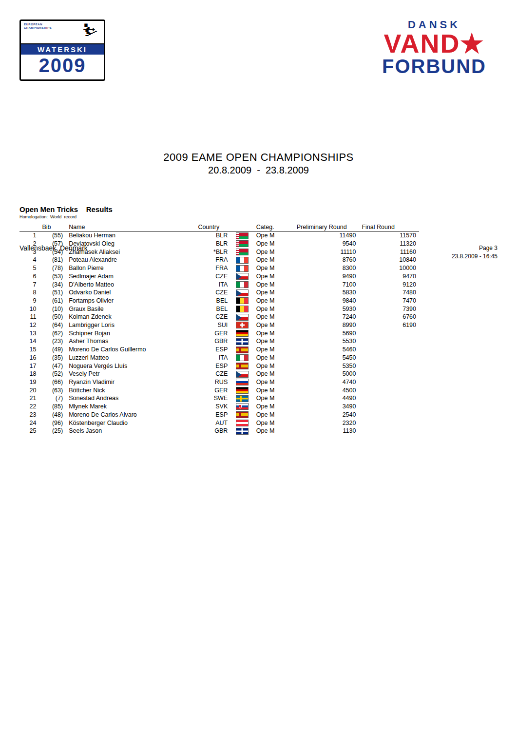European
Championships
⛷
waterski
2009
Dansk
Vand★
Forbund
2009 EAME OPEN CHAMPIONSHIPS
20.8.2009 - 23.8.2009
Vallensbaek, Denmark
Page 3
23.8.2009 - 16:45
Open Men Tricks Results
Homologation: World record
| | Bib | Name | Country | | Categ. | Preliminary Round | Final Round |
| --- | --- | --- | --- | --- | --- | --- | --- |
| 1 | (55) | Beliakou Herman | BLR | | Ope M | 11490 | 11570 |
| 2 | (57) | Deviatovski Oleg | BLR | | Ope M | 9540 | 11320 |
| 3 | (54) | Zharnasek Aliaksei | *BLR | | Ope M | 11110 | 11160 |
| 4 | (81) | Poteau Alexandre | FRA | | Ope M | 8760 | 10840 |
| 5 | (78) | Ballon Pierre | FRA | | Ope M | 8300 | 10000 |
| 6 | (53) | Sedlmajer Adam | CZE | | Ope M | 9490 | 9470 |
| 7 | (34) | D'Alberto Matteo | ITA | | Ope M | 7100 | 9120 |
| 8 | (51) | Odvarko Daniel | CZE | | Ope M | 5830 | 7480 |
| 9 | (61) | Fortamps Olivier | BEL | | Ope M | 9840 | 7470 |
| 10 | (10) | Graux Basile | BEL | | Ope M | 5930 | 7390 |
| 11 | (50) | Kolman Zdenek | CZE | | Ope M | 7240 | 6760 |
| 12 | (64) | Lambrigger Loris | SUI | | Ope M | 8990 | 6190 |
| 13 | (62) | Schipner Bojan | GER | | Ope M | 5690 | |
| 14 | (23) | Asher Thomas | GBR | | Ope M | 5530 | |
| 15 | (49) | Moreno De Carlos Guillermo | ESP | | Ope M | 5460 | |
| 16 | (35) | Luzzeri Matteo | ITA | | Ope M | 5450 | |
| 17 | (47) | Noguera Vergés Lluís | ESP | | Ope M | 5350 | |
| 18 | (52) | Vesely Petr | CZE | | Ope M | 5000 | |
| 19 | (66) | Ryanzin Vladimir | RUS | | Ope M | 4740 | |
| 20 | (63) | Böttcher Nick | GER | | Ope M | 4500 | |
| 21 | (7) | Sonestad Andreas | SWE | | Ope M | 4490 | |
| 22 | (85) | Mlynek Marek | SVK | | Ope M | 3490 | |
| 23 | (48) | Moreno De Carlos Alvaro | ESP | | Ope M | 2540 | |
| 24 | (96) | Köstenberger Claudio | AUT | | Ope M | 2320 | |
| 25 | (25) | Seels Jason | GBR | | Ope M | 1130 | |